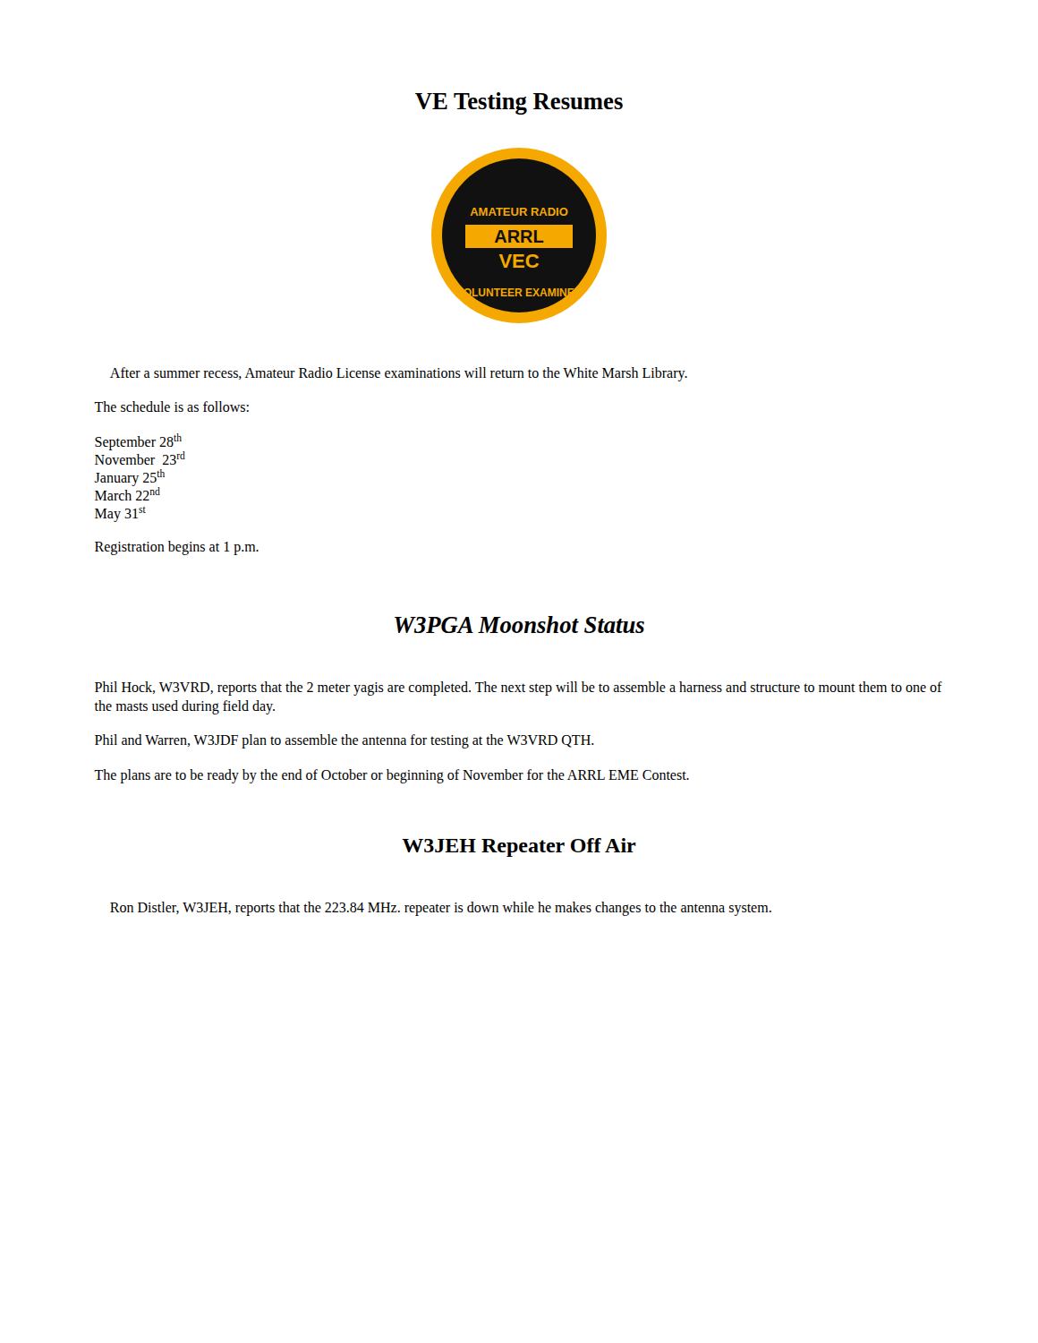VE Testing Resumes
After a summer recess, Amateur Radio License examinations will return to the White Marsh Library.
The schedule is as follows:
September 28th
November 23rd
January 25th
March 22nd
May 31st
Registration begins at 1 p.m.
W3PGA Moonshot Status
Phil Hock, W3VRD, reports that the 2 meter yagis are completed. The next step will be to assemble a harness and structure to mount them to one of the masts used during field day.
Phil and Warren, W3JDF plan to assemble the antenna for testing at the W3VRD QTH.
The plans are to be ready by the end of October or beginning of November for the ARRL EME Contest.
W3JEH Repeater Off Air
Ron Distler, W3JEH, reports that the 223.84 MHz. repeater is down while he makes changes to the antenna system.